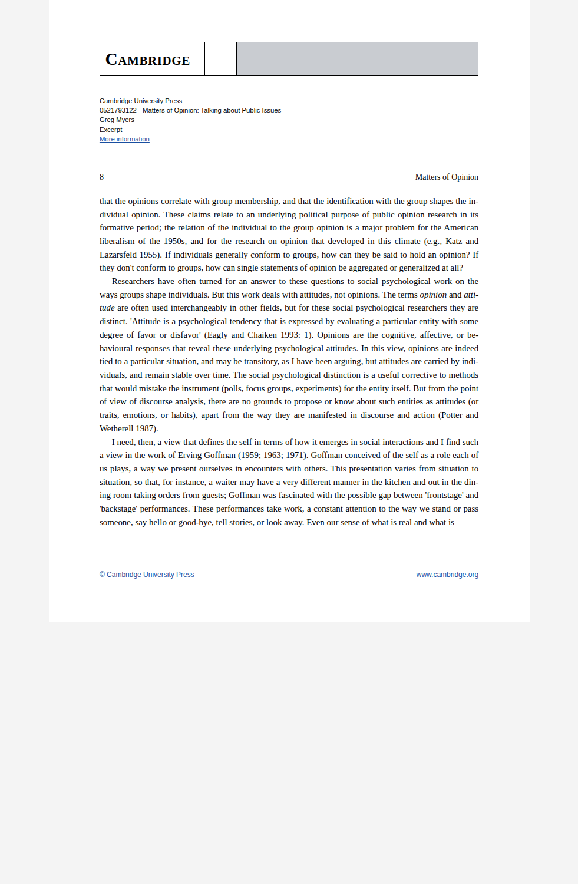Cambridge
Cambridge University Press
0521793122 - Matters of Opinion: Talking about Public Issues
Greg Myers
Excerpt
More information
8 Matters of Opinion
that the opinions correlate with group membership, and that the identification with the group shapes the individual opinion. These claims relate to an underlying political purpose of public opinion research in its formative period; the relation of the individual to the group opinion is a major problem for the American liberalism of the 1950s, and for the research on opinion that developed in this climate (e.g., Katz and Lazarsfeld 1955). If individuals generally conform to groups, how can they be said to hold an opinion? If they don't conform to groups, how can single statements of opinion be aggregated or generalized at all?
Researchers have often turned for an answer to these questions to social psychological work on the ways groups shape individuals. But this work deals with attitudes, not opinions. The terms opinion and attitude are often used interchangeably in other fields, but for these social psychological researchers they are distinct. 'Attitude is a psychological tendency that is expressed by evaluating a particular entity with some degree of favor or disfavor' (Eagly and Chaiken 1993: 1). Opinions are the cognitive, affective, or behavioural responses that reveal these underlying psychological attitudes. In this view, opinions are indeed tied to a particular situation, and may be transitory, as I have been arguing, but attitudes are carried by individuals, and remain stable over time. The social psychological distinction is a useful corrective to methods that would mistake the instrument (polls, focus groups, experiments) for the entity itself. But from the point of view of discourse analysis, there are no grounds to propose or know about such entities as attitudes (or traits, emotions, or habits), apart from the way they are manifested in discourse and action (Potter and Wetherell 1987).
I need, then, a view that defines the self in terms of how it emerges in social interactions and I find such a view in the work of Erving Goffman (1959; 1963; 1971). Goffman conceived of the self as a role each of us plays, a way we present ourselves in encounters with others. This presentation varies from situation to situation, so that, for instance, a waiter may have a very different manner in the kitchen and out in the dining room taking orders from guests; Goffman was fascinated with the possible gap between 'frontstage' and 'backstage' performances. These performances take work, a constant attention to the way we stand or pass someone, say hello or good-bye, tell stories, or look away. Even our sense of what is real and what is
© Cambridge University Press www.cambridge.org